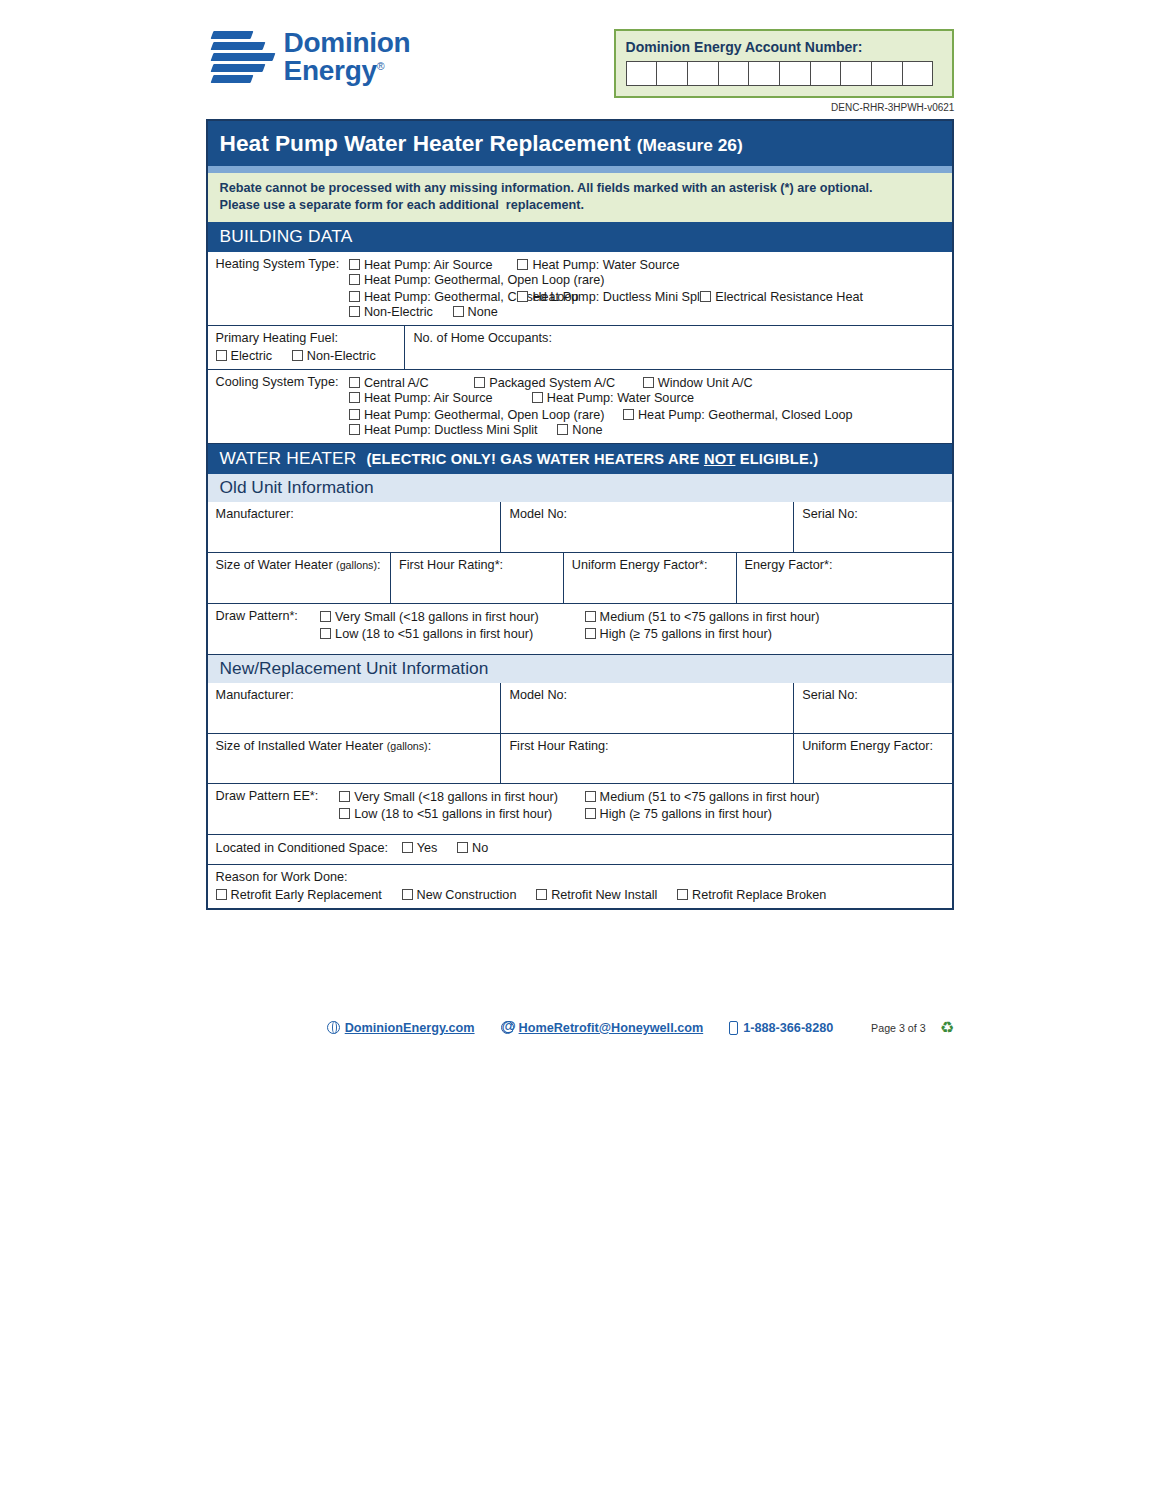Dominion
Energy®
Dominion Energy Account Number:
DENC-RHR-3HPWH-v0621
Heat Pump Water Heater Replacement (Measure 26)
Rebate cannot be processed with any missing information. All fields marked with an asterisk (*) are optional.
Please use a separate form for each additional replacement.
BUILDING DATA
Heating System Type: Heat Pump: Air Source Heat Pump: Water Source Heat Pump: Geothermal, Open Loop (rare) Heat Pump: Geothermal, Closed Loop Heat Pump: Ductless Mini Split Electrical Resistance Heat Non-Electric None
Primary Heating Fuel:
Electric Non-Electric
No. of Home Occupants:
Cooling System Type: Central A/C Packaged System A/C Window Unit A/C Heat Pump: Air Source Heat Pump: Water Source Heat Pump: Geothermal, Open Loop (rare) Heat Pump: Geothermal, Closed Loop Heat Pump: Ductless Mini Split None
WATER HEATER (ELECTRIC ONLY! GAS WATER HEATERS ARE NOT ELIGIBLE.)
Old Unit Information
Manufacturer:
Model No:
Serial No:
Size of Water Heater (gallons):
First Hour Rating*:
Uniform Energy Factor*:
Energy Factor*:
Draw Pattern*: Very Small (<18 gallons in first hour) Medium (51 to <75 gallons in first hour) Low (18 to <51 gallons in first hour) High (≥ 75 gallons in first hour)
New/Replacement Unit Information
Manufacturer:
Model No:
Serial No:
Size of Installed Water Heater (gallons):
First Hour Rating:
Uniform Energy Factor:
Draw Pattern EE*: Very Small (<18 gallons in first hour) Medium (51 to <75 gallons in first hour) Low (18 to <51 gallons in first hour) High (≥ 75 gallons in first hour)
Located in Conditioned Space: Yes No
Reason for Work Done:
Retrofit Early Replacement New Construction Retrofit New Install Retrofit Replace Broken
DominionEnergy.com
HomeRetrofit@Honeywell.com
1-888-366-8280
Page 3 of 3
♻